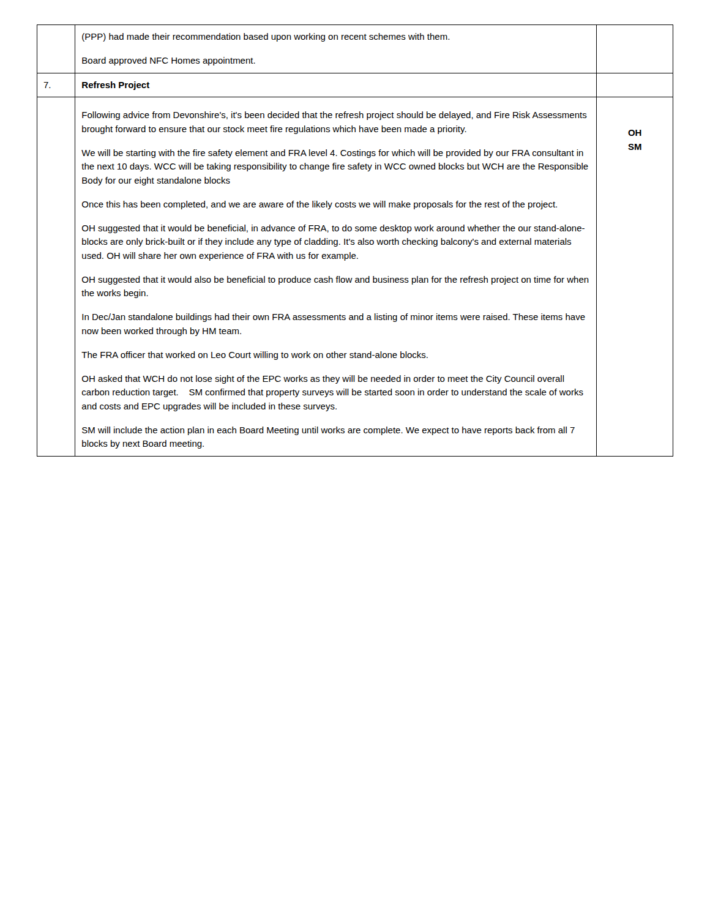| | (PPP) had made their recommendation based upon working on recent schemes with them. Board approved NFC Homes appointment. | |
| 7. | Refresh Project | |
| | Following advice from Devonshire's, it's been decided that the refresh project should be delayed, and Fire Risk Assessments brought forward to ensure that our stock meet fire regulations which have been made a priority. We will be starting with the fire safety element and FRA level 4. Costings for which will be provided by our FRA consultant in the next 10 days. WCC will be taking responsibility to change fire safety in WCC owned blocks but WCH are the Responsible Body for our eight standalone blocks Once this has been completed, and we are aware of the likely costs we will make proposals for the rest of the project. OH suggested that it would be beneficial, in advance of FRA, to do some desktop work around whether the our stand-alone-blocks are only brick-built or if they include any type of cladding. It's also worth checking balcony's and external materials used. OH will share her own experience of FRA with us for example. OH suggested that it would also be beneficial to produce cash flow and business plan for the refresh project on time for when the works begin. In Dec/Jan standalone buildings had their own FRA assessments and a listing of minor items were raised. These items have now been worked through by HM team. The FRA officer that worked on Leo Court willing to work on other stand-alone blocks. OH asked that WCH do not lose sight of the EPC works as they will be needed in order to meet the City Council overall carbon reduction target. SM confirmed that property surveys will be started soon in order to understand the scale of works and costs and EPC upgrades will be included in these surveys. SM will include the action plan in each Board Meeting until works are complete. We expect to have reports back from all 7 blocks by next Board meeting. | OH SM |